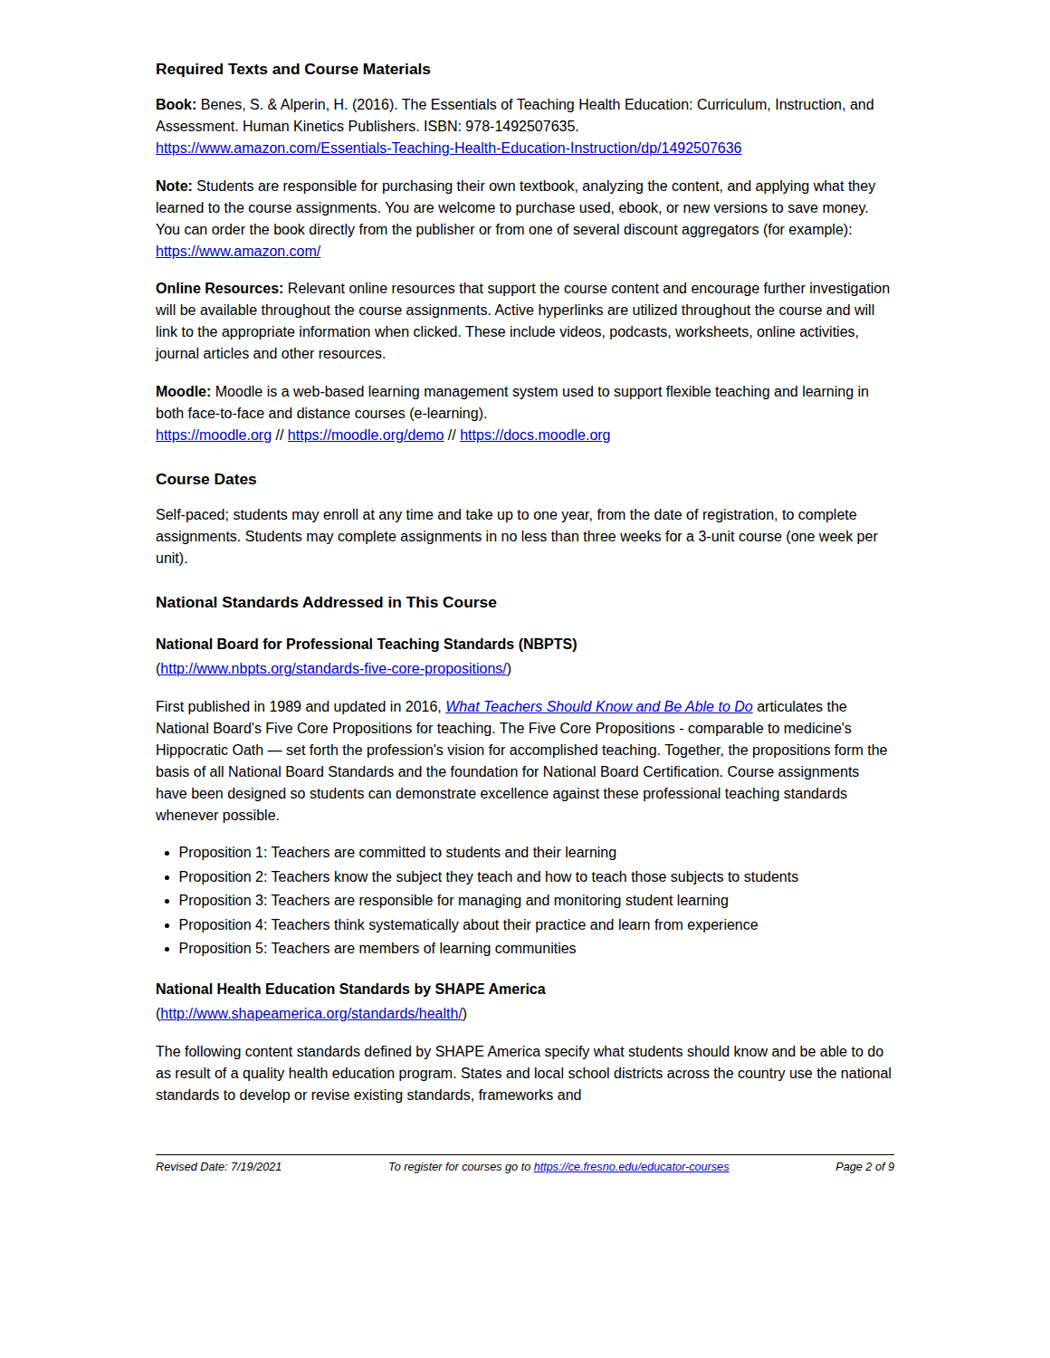Required Texts and Course Materials
Book: Benes, S. & Alperin, H. (2016). The Essentials of Teaching Health Education: Curriculum, Instruction, and Assessment. Human Kinetics Publishers. ISBN: 978-1492507635.
https://www.amazon.com/Essentials-Teaching-Health-Education-Instruction/dp/1492507636
Note: Students are responsible for purchasing their own textbook, analyzing the content, and applying what they learned to the course assignments. You are welcome to purchase used, ebook, or new versions to save money. You can order the book directly from the publisher or from one of several discount aggregators (for example): https://www.amazon.com/
Online Resources: Relevant online resources that support the course content and encourage further investigation will be available throughout the course assignments. Active hyperlinks are utilized throughout the course and will link to the appropriate information when clicked. These include videos, podcasts, worksheets, online activities, journal articles and other resources.
Moodle: Moodle is a web-based learning management system used to support flexible teaching and learning in both face-to-face and distance courses (e-learning).
https://moodle.org // https://moodle.org/demo // https://docs.moodle.org
Course Dates
Self-paced; students may enroll at any time and take up to one year, from the date of registration, to complete assignments. Students may complete assignments in no less than three weeks for a 3-unit course (one week per unit).
National Standards Addressed in This Course
National Board for Professional Teaching Standards (NBPTS)
(http://www.nbpts.org/standards-five-core-propositions/)
First published in 1989 and updated in 2016, What Teachers Should Know and Be Able to Do articulates the National Board's Five Core Propositions for teaching. The Five Core Propositions - comparable to medicine's Hippocratic Oath — set forth the profession's vision for accomplished teaching. Together, the propositions form the basis of all National Board Standards and the foundation for National Board Certification. Course assignments have been designed so students can demonstrate excellence against these professional teaching standards whenever possible.
Proposition 1: Teachers are committed to students and their learning
Proposition 2: Teachers know the subject they teach and how to teach those subjects to students
Proposition 3: Teachers are responsible for managing and monitoring student learning
Proposition 4: Teachers think systematically about their practice and learn from experience
Proposition 5: Teachers are members of learning communities
National Health Education Standards by SHAPE America
(http://www.shapeamerica.org/standards/health/)
The following content standards defined by SHAPE America specify what students should know and be able to do as result of a quality health education program. States and local school districts across the country use the national standards to develop or revise existing standards, frameworks and
Revised Date: 7/19/2021 To register for courses go to https://ce.fresno.edu/educator-courses Page 2 of 9